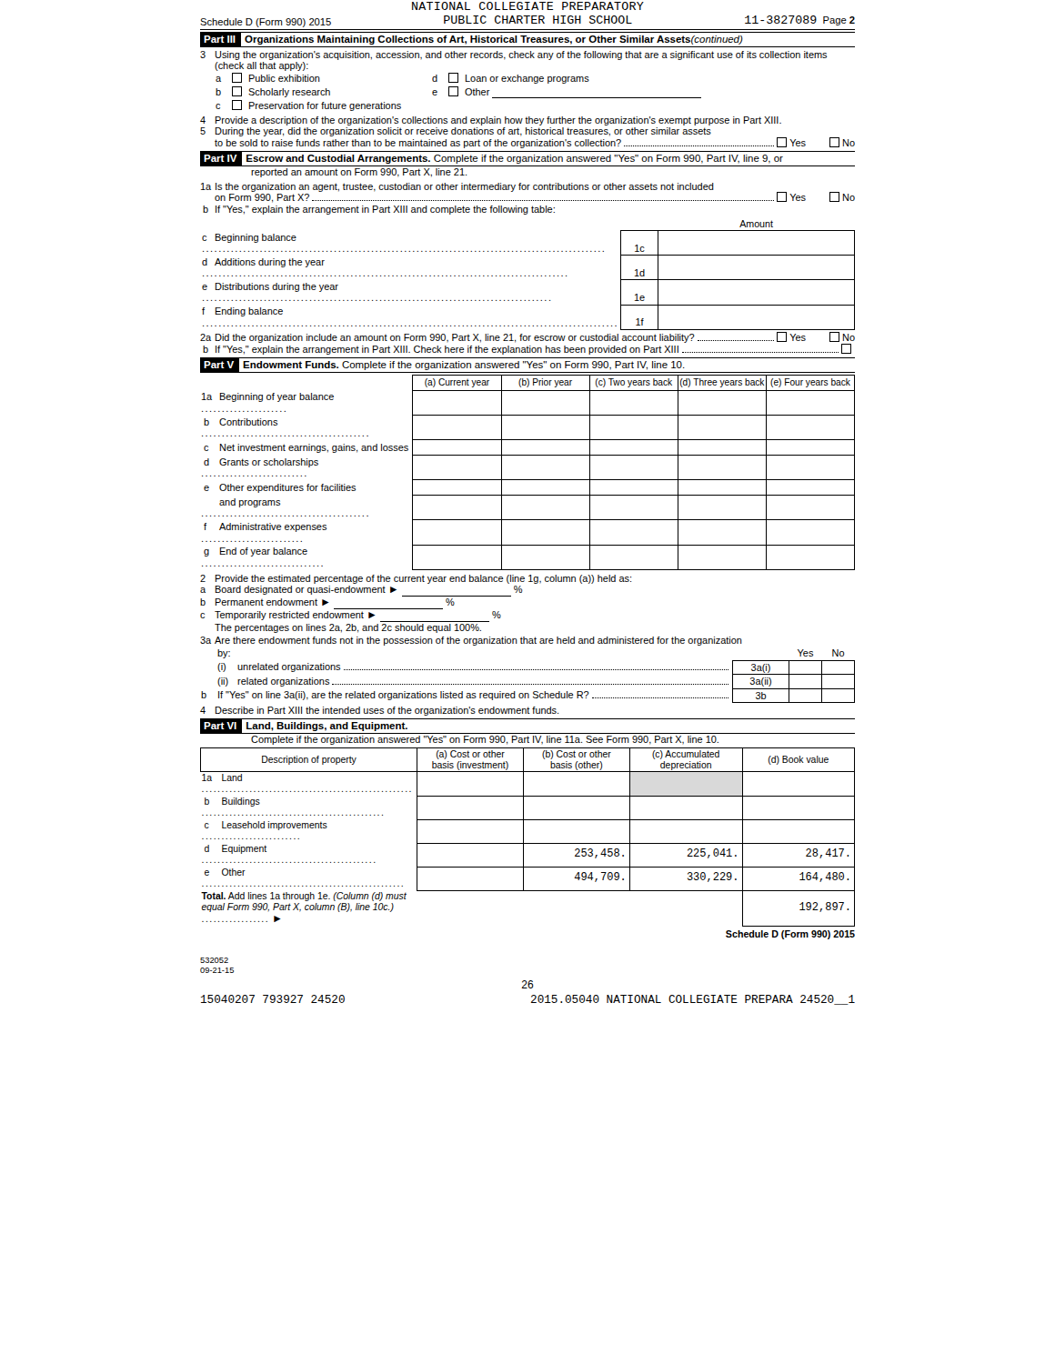NATIONAL COLLEGIATE PREPARATORY
Schedule D (Form 990) 2015
PUBLIC CHARTER HIGH SCHOOL
11-3827089 Page 2
Part III
Organizations Maintaining Collections of Art, Historical Treasures, or Other Similar Assets(continued)
3
Using the organization's acquisition, accession, and other records, check any of the following that are a significant use of its collection items
(check all that apply):
| a | | Public exhibition | d | | Loan or exchange programs |
| b | | Scholarly research | e | | Other |
| c | | Preservation for future generations |
4
Provide a description of the organization's collections and explain how they further the organization's exempt purpose in Part XIII.
5
During the year, did the organization solicit or receive donations of art, historical treasures, or other similar assets
to be sold to raise funds rather than to be maintained as part of the organization's collection? Yes No
Part IV
Escrow and Custodial Arrangements. Complete if the organization answered "Yes" on Form 990, Part IV, line 9, or
reported an amount on Form 990, Part X, line 21.
1a
Is the organization an agent, trustee, custodian or other intermediary for contributions or other assets not included
on Form 990, Part X? Yes No
b
If "Yes," explain the arrangement in Part XIII and complete the following table:
| | | Amount |
| c Beginning balance .................................................................................................. | 1c | |
| d Additions during the year ......................................................................................... | 1d | |
| e Distributions during the year ..................................................................................... | 1e | |
| f Ending balance ..................................................................................................... | 1f | |
2a
Did the organization include an amount on Form 990, Part X, line 21, for escrow or custodial account liability? Yes No
b
If "Yes," explain the arrangement in Part XIII. Check here if the explanation has been provided on Part XIII
Part V
Endowment Funds. Complete if the organization answered "Yes" on Form 990, Part IV, line 10.
| | (a) Current year | (b) Prior year | (c) Two years back | (d) Three years back | (e) Four years back |
| --- | --- | --- | --- | --- | --- |
| 1a Beginning of year balance ..................... | | | | | |
| b Contributions ......................................... | | | | | |
| c Net investment earnings, gains, and losses | | | | | |
| d Grants or scholarships .......................... | | | | | |
| e Other expenditures for facilities | | | | | |
| and programs ......................................... | | | | | |
| f Administrative expenses ......................... | | | | | |
| g End of year balance .............................. | | | | | |
2
Provide the estimated percentage of the current year end balance (line 1g, column (a)) held as:
a
Board designated or quasi-endowment ► %
b
Permanent endowment ► %
c
Temporarily restricted endowment ► %
The percentages on lines 2a, 2b, and 2c should equal 100%.
3a
Are there endowment funds not in the possession of the organization that are held and administered for the organization
| | by: | | Yes | No |
| | (i) unrelated organizations | 3a(i) | | |
| | (ii) related organizations | 3a(ii) | | |
| b | If "Yes" on line 3a(ii), are the related organizations listed as required on Schedule R? | 3b | | |
4
Describe in Part XIII the intended uses of the organization's endowment funds.
Part VI
Land, Buildings, and Equipment.
Complete if the organization answered "Yes" on Form 990, Part IV, line 11a. See Form 990, Part X, line 10.
| Description of property | (a) Cost or other basis (investment) | (b) Cost or other basis (other) | (c) Accumulated depreciation | (d) Book value |
| --- | --- | --- | --- | --- |
| 1a Land ..................................................... | | | | |
| b Buildings .............................................. | | | | |
| c Leasehold improvements ......................... | | | | |
| d Equipment ............................................ | | 253,458. | 225,041. | 28,417. |
| e Other ................................................... | | 494,709. | 330,229. | 164,480. |
| Total. Add lines 1a through 1e. (Column (d) must equal Form 990, Part X, column (B), line 10c.) ................. ► | | | | 192,897. |
Schedule D (Form 990) 2015
532052
09-21-15
26
15040207 793927 24520 2015.05040 NATIONAL COLLEGIATE PREPARA 24520__1